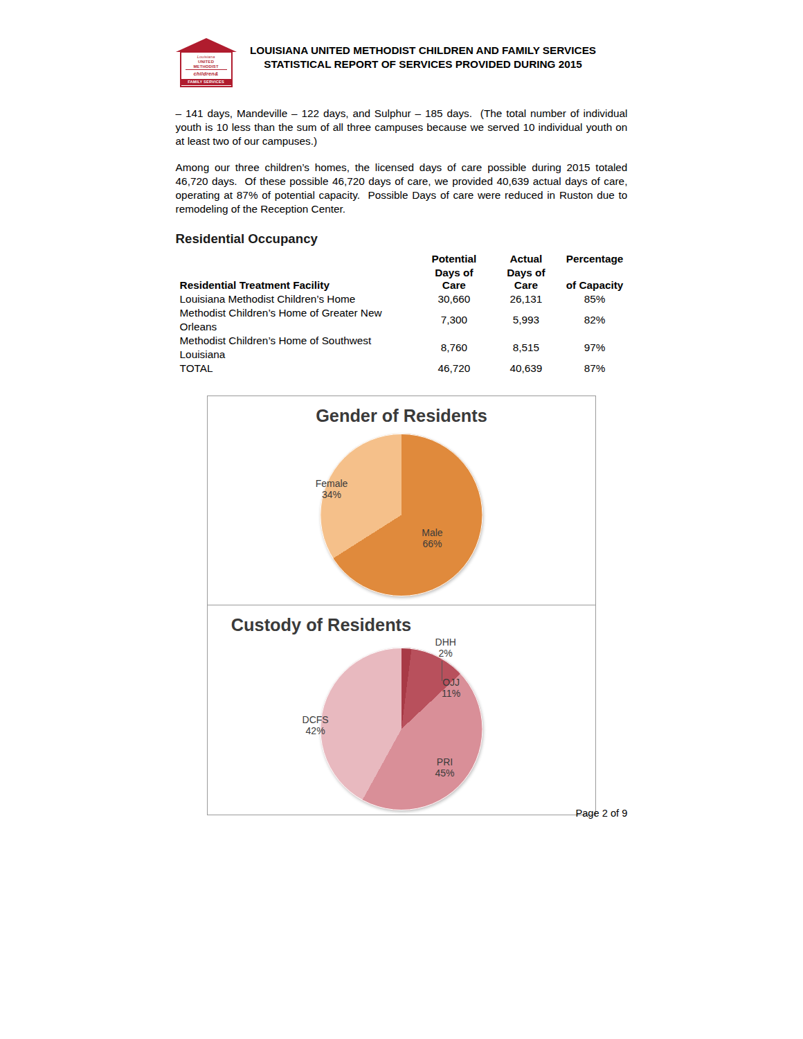●●
Louisiana UNITED METHODIST children& FAMILY SERVICES
LOUISIANA UNITED METHODIST CHILDREN AND FAMILY SERVICES
STATISTICAL REPORT OF SERVICES PROVIDED DURING 2015
– 141 days, Mandeville – 122 days, and Sulphur – 185 days. (The total number of individual youth is 10 less than the sum of all three campuses because we served 10 individual youth on at least two of our campuses.)
Among our three children’s homes, the licensed days of care possible during 2015 totaled 46,720 days. Of these possible 46,720 days of care, we provided 40,639 actual days of care, operating at 87% of potential capacity. Possible Days of care were reduced in Ruston due to remodeling of the Reception Center.
Residential Occupancy
| | Potential | Actual | Percentage |
| --- | --- | --- | --- |
| Residential Treatment Facility | Days of Care | Days of Care | of Capacity |
| Louisiana Methodist Children’s Home | 30,660 | 26,131 | 85% |
| Methodist Children’s Home of Greater New Orleans | 7,300 | 5,993 | 82% |
| Methodist Children’s Home of Southwest Louisiana | 8,760 | 8,515 | 97% |
| TOTAL | 46,720 | 40,639 | 87% |
Gender of Residents
Female
34%
Male
66%
Custody of Residents
DHH
2%
OJJ
11%
PRI
45%
DCFS
42%
Page 2 of 9